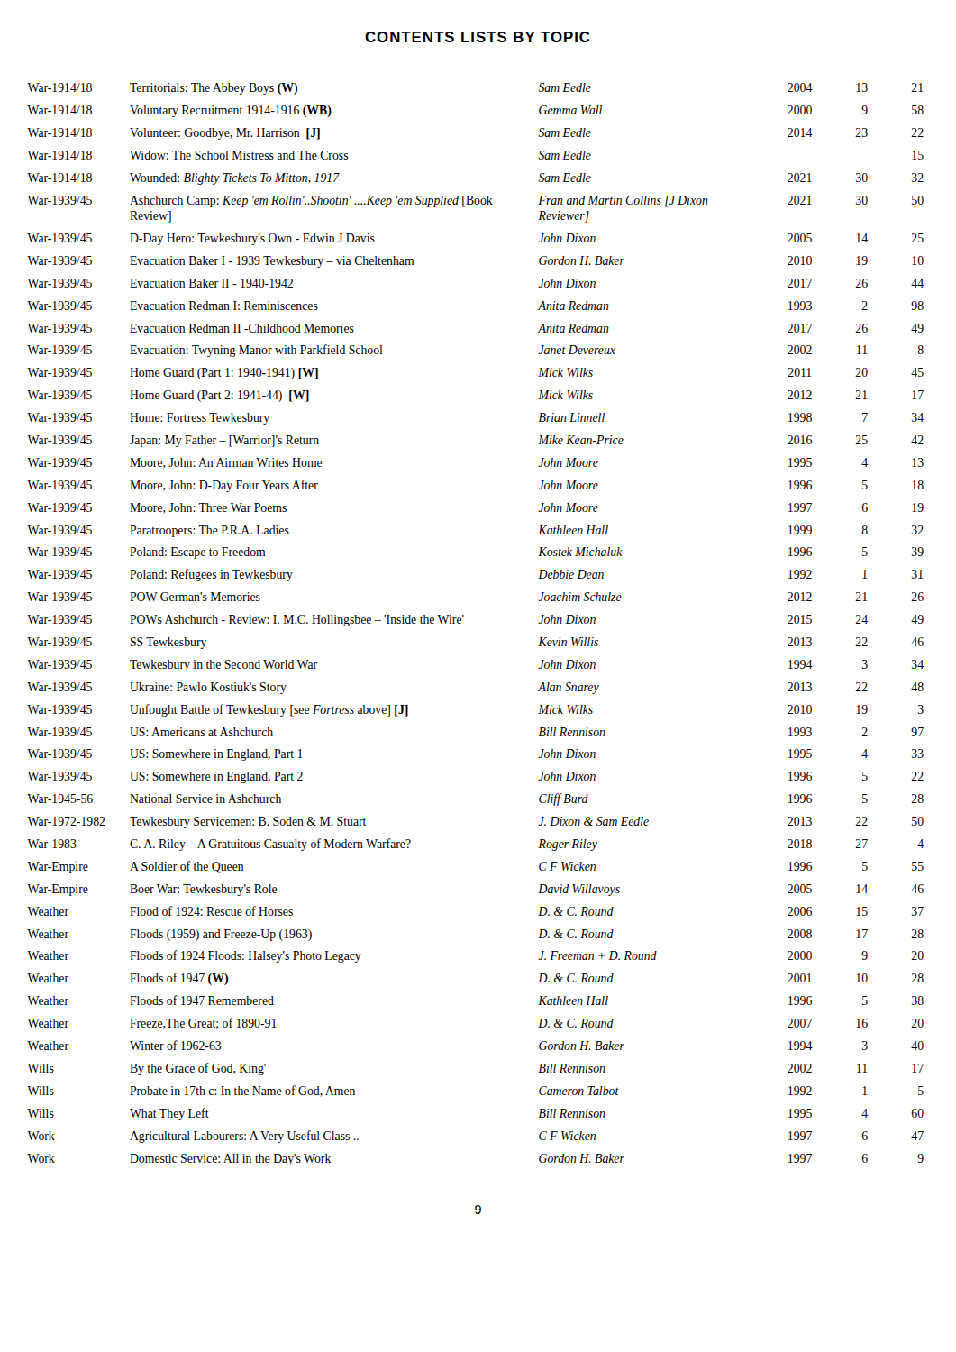CONTENTS LISTS BY TOPIC
| War-1914/18 | Territorials: The Abbey Boys (W) | Sam Eedle | 2004 | 13 | 21 |
| War-1914/18 | Voluntary Recruitment 1914-1916 (WB) | Gemma Wall | 2000 | 9 | 58 |
| War-1914/18 | Volunteer: Goodbye, Mr. Harrison [J] | Sam Eedle | 2014 | 23 | 22 |
| War-1914/18 | Widow: The School Mistress and The Cross | Sam Eedle | | | 15 |
| War-1914/18 | Wounded: Blighty Tickets To Mitton, 1917 | Sam Eedle | 2021 | 30 | 32 |
| War-1939/45 | Ashchurch Camp: Keep 'em Rollin'..Shootin' ....Keep 'em Supplied [Book Review] | Fran and Martin Collins [J Dixon Reviewer] | 2021 | 30 | 50 |
| War-1939/45 | D-Day Hero: Tewkesbury's Own - Edwin J Davis | John Dixon | 2005 | 14 | 25 |
| War-1939/45 | Evacuation Baker I - 1939 Tewkesbury – via Cheltenham | Gordon H. Baker | 2010 | 19 | 10 |
| War-1939/45 | Evacuation Baker II - 1940-1942 | John Dixon | 2017 | 26 | 44 |
| War-1939/45 | Evacuation Redman I: Reminiscences | Anita Redman | 1993 | 2 | 98 |
| War-1939/45 | Evacuation Redman II -Childhood Memories | Anita Redman | 2017 | 26 | 49 |
| War-1939/45 | Evacuation: Twyning Manor with Parkfield School | Janet Devereux | 2002 | 11 | 8 |
| War-1939/45 | Home Guard (Part 1: 1940-1941) [W] | Mick Wilks | 2011 | 20 | 45 |
| War-1939/45 | Home Guard (Part 2: 1941-44) [W] | Mick Wilks | 2012 | 21 | 17 |
| War-1939/45 | Home: Fortress Tewkesbury | Brian Linnell | 1998 | 7 | 34 |
| War-1939/45 | Japan: My Father – [Warrior]'s Return | Mike Kean-Price | 2016 | 25 | 42 |
| War-1939/45 | Moore, John: An Airman Writes Home | John Moore | 1995 | 4 | 13 |
| War-1939/45 | Moore, John: D-Day Four Years After | John Moore | 1996 | 5 | 18 |
| War-1939/45 | Moore, John: Three War Poems | John Moore | 1997 | 6 | 19 |
| War-1939/45 | Paratroopers: The P.R.A. Ladies | Kathleen Hall | 1999 | 8 | 32 |
| War-1939/45 | Poland: Escape to Freedom | Kostek Michaluk | 1996 | 5 | 39 |
| War-1939/45 | Poland: Refugees in Tewkesbury | Debbie Dean | 1992 | 1 | 31 |
| War-1939/45 | POW German's Memories | Joachim Schulze | 2012 | 21 | 26 |
| War-1939/45 | POWs Ashchurch - Review: I. M.C. Hollingsbee – 'Inside the Wire' | John Dixon | 2015 | 24 | 49 |
| War-1939/45 | SS Tewkesbury | Kevin Willis | 2013 | 22 | 46 |
| War-1939/45 | Tewkesbury in the Second World War | John Dixon | 1994 | 3 | 34 |
| War-1939/45 | Ukraine: Pawlo Kostiuk's Story | Alan Snarey | 2013 | 22 | 48 |
| War-1939/45 | Unfought Battle of Tewkesbury [see Fortress above] [J] | Mick Wilks | 2010 | 19 | 3 |
| War-1939/45 | US: Americans at Ashchurch | Bill Rennison | 1993 | 2 | 97 |
| War-1939/45 | US: Somewhere in England, Part 1 | John Dixon | 1995 | 4 | 33 |
| War-1939/45 | US: Somewhere in England, Part 2 | John Dixon | 1996 | 5 | 22 |
| War-1945-56 | National Service in Ashchurch | Cliff Burd | 1996 | 5 | 28 |
| War-1972-1982 | Tewkesbury Servicemen: B. Soden & M. Stuart | J. Dixon & Sam Eedle | 2013 | 22 | 50 |
| War-1983 | C. A. Riley – A Gratuitous Casualty of Modern Warfare? | Roger Riley | 2018 | 27 | 4 |
| War-Empire | A Soldier of the Queen | C F Wicken | 1996 | 5 | 55 |
| War-Empire | Boer War: Tewkesbury's Role | David Willavoys | 2005 | 14 | 46 |
| Weather | Flood of 1924: Rescue of Horses | D. & C. Round | 2006 | 15 | 37 |
| Weather | Floods (1959) and Freeze-Up (1963) | D. & C. Round | 2008 | 17 | 28 |
| Weather | Floods of 1924 Floods: Halsey's Photo Legacy | J. Freeman + D. Round | 2000 | 9 | 20 |
| Weather | Floods of 1947 (W) | D. & C. Round | 2001 | 10 | 28 |
| Weather | Floods of 1947 Remembered | Kathleen Hall | 1996 | 5 | 38 |
| Weather | Freeze,The Great; of 1890-91 | D. & C. Round | 2007 | 16 | 20 |
| Weather | Winter of 1962-63 | Gordon H. Baker | 1994 | 3 | 40 |
| Wills | By the Grace of God, King' | Bill Rennison | 2002 | 11 | 17 |
| Wills | Probate in 17th c: In the Name of God, Amen | Cameron Talbot | 1992 | 1 | 5 |
| Wills | What They Left | Bill Rennison | 1995 | 4 | 60 |
| Work | Agricultural Labourers: A Very Useful Class .. | C F Wicken | 1997 | 6 | 47 |
| Work | Domestic Service: All in the Day's Work | Gordon H. Baker | 1997 | 6 | 9 |
9